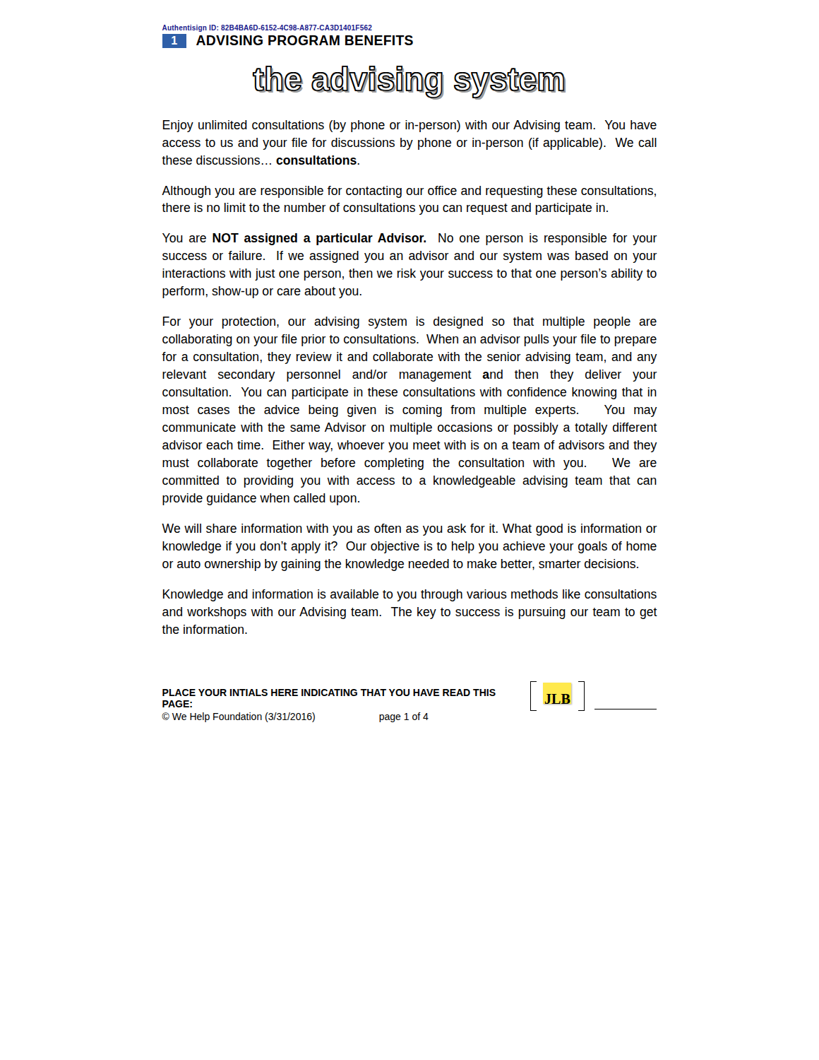Authentisign ID: 82B4BA6D-6152-4C98-A877-CA3D1401F562
1
ADVISING PROGRAM BENEFITS
the advising system
Enjoy unlimited consultations (by phone or in-person) with our Advising team. You have access to us and your file for discussions by phone or in-person (if applicable). We call these discussions… consultations.
Although you are responsible for contacting our office and requesting these consultations, there is no limit to the number of consultations you can request and participate in.
You are NOT assigned a particular Advisor. No one person is responsible for your success or failure. If we assigned you an advisor and our system was based on your interactions with just one person, then we risk your success to that one person’s ability to perform, show-up or care about you.
For your protection, our advising system is designed so that multiple people are collaborating on your file prior to consultations. When an advisor pulls your file to prepare for a consultation, they review it and collaborate with the senior advising team, and any relevant secondary personnel and/or management and then they deliver your consultation. You can participate in these consultations with confidence knowing that in most cases the advice being given is coming from multiple experts. You may communicate with the same Advisor on multiple occasions or possibly a totally different advisor each time. Either way, whoever you meet with is on a team of advisors and they must collaborate together before completing the consultation with you. We are committed to providing you with access to a knowledgeable advising team that can provide guidance when called upon.
We will share information with you as often as you ask for it. What good is information or knowledge if you don’t apply it? Our objective is to help you achieve your goals of home or auto ownership by gaining the knowledge needed to make better, smarter decisions.
Knowledge and information is available to you through various methods like consultations and workshops with our Advising team. The key to success is pursuing our team to get the information.
PLACE YOUR INTIALS HERE INDICATING THAT YOU HAVE READ THIS PAGE: JLB
© We Help Foundation (3/31/2016)
page 1 of 4